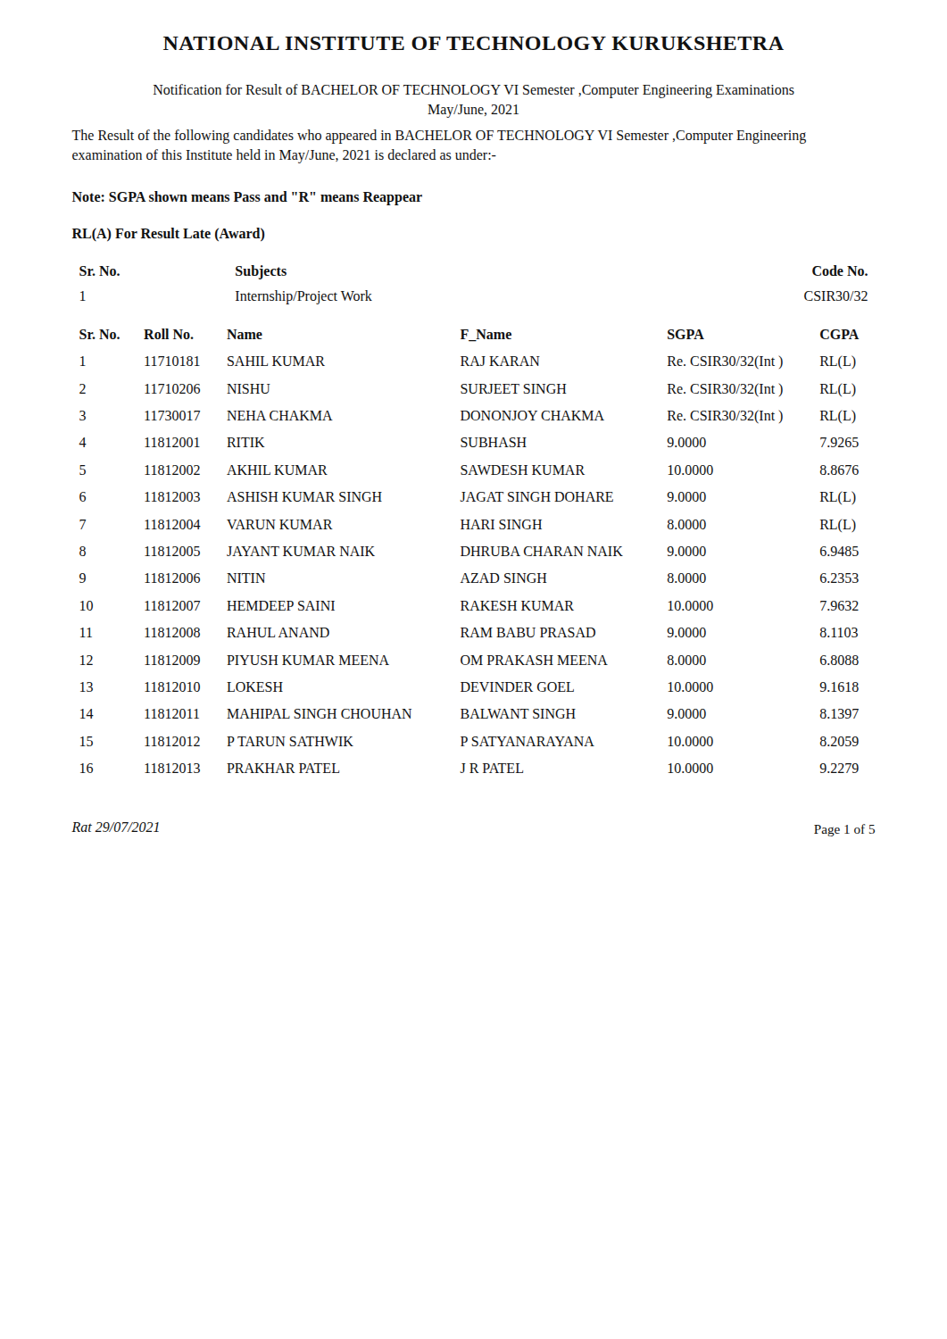NATIONAL INSTITUTE OF TECHNOLOGY KURUKSHETRA
Notification for Result of BACHELOR OF TECHNOLOGY VI Semester ,Computer Engineering Examinations
May/June, 2021
The Result of the following candidates who appeared in BACHELOR OF TECHNOLOGY VI Semester ,Computer Engineering examination of this Institute held in May/June, 2021 is declared as under:-
Note: SGPA shown means Pass and "R" means Reappear
RL(A) For Result Late (Award)
| Sr. No. | Subjects | Code No. |
| --- | --- | --- |
| 1 | Internship/Project Work | CSIR30/32 |
| Sr. No. | Roll No. | Name | F_Name | SGPA | CGPA |
| --- | --- | --- | --- | --- | --- |
| 1 | 11710181 | SAHIL KUMAR | RAJ KARAN | Re. CSIR30/32(Int ) | RL(L) |
| 2 | 11710206 | NISHU | SURJEET SINGH | Re. CSIR30/32(Int ) | RL(L) |
| 3 | 11730017 | NEHA CHAKMA | DONONJOY CHAKMA | Re. CSIR30/32(Int ) | RL(L) |
| 4 | 11812001 | RITIK | SUBHASH | 9.0000 | 7.9265 |
| 5 | 11812002 | AKHIL KUMAR | SAWDESH KUMAR | 10.0000 | 8.8676 |
| 6 | 11812003 | ASHISH KUMAR SINGH | JAGAT SINGH DOHARE | 9.0000 | RL(L) |
| 7 | 11812004 | VARUN KUMAR | HARI SINGH | 8.0000 | RL(L) |
| 8 | 11812005 | JAYANT KUMAR NAIK | DHRUBA CHARAN NAIK | 9.0000 | 6.9485 |
| 9 | 11812006 | NITIN | AZAD SINGH | 8.0000 | 6.2353 |
| 10 | 11812007 | HEMDEEP SAINI | RAKESH KUMAR | 10.0000 | 7.9632 |
| 11 | 11812008 | RAHUL ANAND | RAM BABU PRASAD | 9.0000 | 8.1103 |
| 12 | 11812009 | PIYUSH KUMAR MEENA | OM PRAKASH MEENA | 8.0000 | 6.8088 |
| 13 | 11812010 | LOKESH | DEVINDER GOEL | 10.0000 | 9.1618 |
| 14 | 11812011 | MAHIPAL SINGH CHOUHAN | BALWANT SINGH | 9.0000 | 8.1397 |
| 15 | 11812012 | P TARUN SATHWIK | P SATYANARAYANA | 10.0000 | 8.2059 |
| 16 | 11812013 | PRAKHAR PATEL | J R PATEL | 10.0000 | 9.2279 |
Rat 29/07/2021
Page 1 of 5